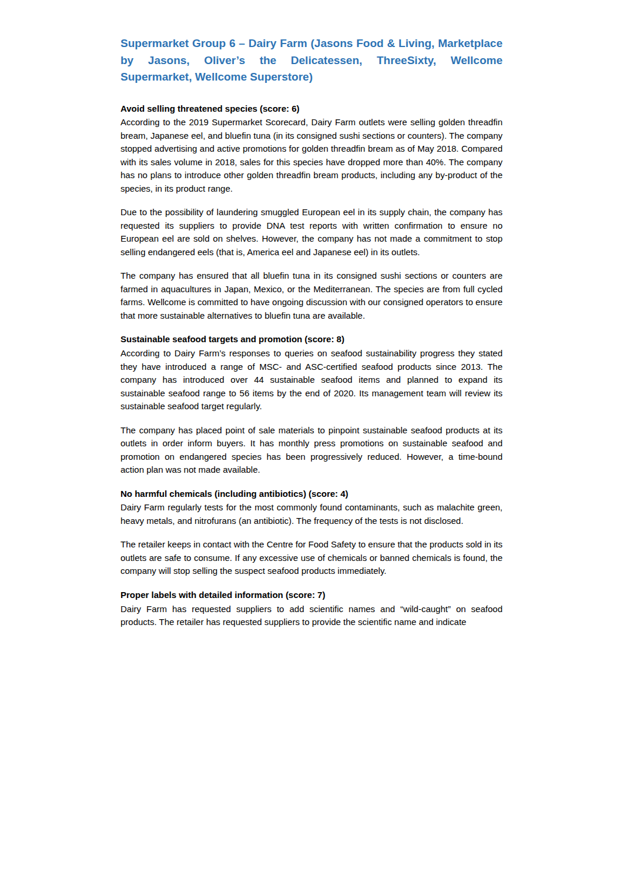Supermarket Group 6 – Dairy Farm (Jasons Food & Living, Marketplace by Jasons, Oliver’s the Delicatessen, ThreeSixty, Wellcome Supermarket, Wellcome Superstore)
Avoid selling threatened species (score: 6)
According to the 2019 Supermarket Scorecard, Dairy Farm outlets were selling golden threadfin bream, Japanese eel, and bluefin tuna (in its consigned sushi sections or counters). The company stopped advertising and active promotions for golden threadfin bream as of May 2018. Compared with its sales volume in 2018, sales for this species have dropped more than 40%. The company has no plans to introduce other golden threadfin bream products, including any by-product of the species, in its product range.
Due to the possibility of laundering smuggled European eel in its supply chain, the company has requested its suppliers to provide DNA test reports with written confirmation to ensure no European eel are sold on shelves. However, the company has not made a commitment to stop selling endangered eels (that is, America eel and Japanese eel) in its outlets.
The company has ensured that all bluefin tuna in its consigned sushi sections or counters are farmed in aquacultures in Japan, Mexico, or the Mediterranean. The species are from full cycled farms. Wellcome is committed to have ongoing discussion with our consigned operators to ensure that more sustainable alternatives to bluefin tuna are available.
Sustainable seafood targets and promotion (score: 8)
According to Dairy Farm’s responses to queries on seafood sustainability progress they stated they have introduced a range of MSC- and ASC-certified seafood products since 2013. The company has introduced over 44 sustainable seafood items and planned to expand its sustainable seafood range to 56 items by the end of 2020. Its management team will review its sustainable seafood target regularly.
The company has placed point of sale materials to pinpoint sustainable seafood products at its outlets in order inform buyers. It has monthly press promotions on sustainable seafood and promotion on endangered species has been progressively reduced. However, a time-bound action plan was not made available.
No harmful chemicals (including antibiotics) (score: 4)
Dairy Farm regularly tests for the most commonly found contaminants, such as malachite green, heavy metals, and nitrofurans (an antibiotic). The frequency of the tests is not disclosed.
The retailer keeps in contact with the Centre for Food Safety to ensure that the products sold in its outlets are safe to consume. If any excessive use of chemicals or banned chemicals is found, the company will stop selling the suspect seafood products immediately.
Proper labels with detailed information (score: 7)
Dairy Farm has requested suppliers to add scientific names and “wild-caught” on seafood products. The retailer has requested suppliers to provide the scientific name and indicate